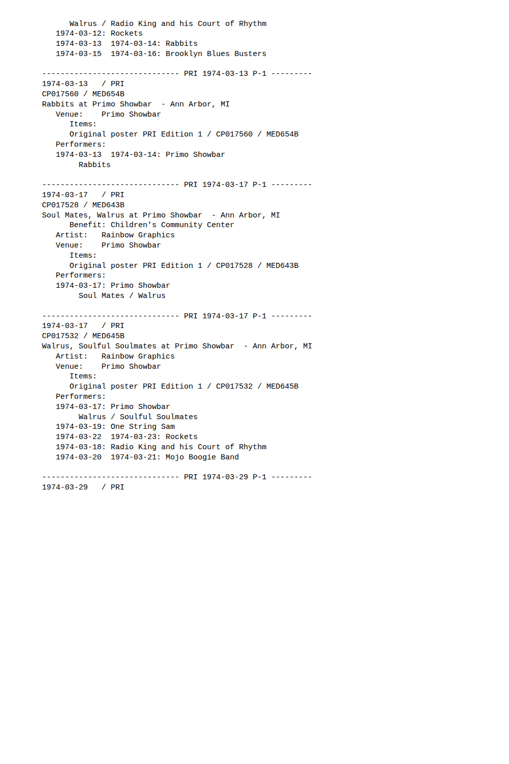Walrus / Radio King and his Court of Rhythm
   1974-03-12: Rockets
   1974-03-13  1974-03-14: Rabbits
   1974-03-15  1974-03-16: Brooklyn Blues Busters

------------------------------ PRI 1974-03-13 P-1 ---------
1974-03-13   / PRI 
CP017560 / MED654B
Rabbits at Primo Showbar  - Ann Arbor, MI
   Venue:    Primo Showbar
      Items:
      Original poster PRI Edition 1 / CP017560 / MED654B
   Performers:
   1974-03-13  1974-03-14: Primo Showbar
        Rabbits

------------------------------ PRI 1974-03-17 P-1 ---------
1974-03-17   / PRI 
CP017528 / MED643B
Soul Mates, Walrus at Primo Showbar  - Ann Arbor, MI
      Benefit: Children's Community Center
   Artist:   Rainbow Graphics
   Venue:    Primo Showbar
      Items:
      Original poster PRI Edition 1 / CP017528 / MED643B
   Performers:
   1974-03-17: Primo Showbar
        Soul Mates / Walrus

------------------------------ PRI 1974-03-17 P-1 ---------
1974-03-17   / PRI 
CP017532 / MED645B
Walrus, Soulful Soulmates at Primo Showbar  - Ann Arbor, MI
   Artist:   Rainbow Graphics
   Venue:    Primo Showbar
      Items:
      Original poster PRI Edition 1 / CP017532 / MED645B
   Performers:
   1974-03-17: Primo Showbar
        Walrus / Soulful Soulmates
   1974-03-19: One String Sam
   1974-03-22  1974-03-23: Rockets
   1974-03-18: Radio King and his Court of Rhythm
   1974-03-20  1974-03-21: Mojo Boogie Band

------------------------------ PRI 1974-03-29 P-1 ---------
1974-03-29   / PRI